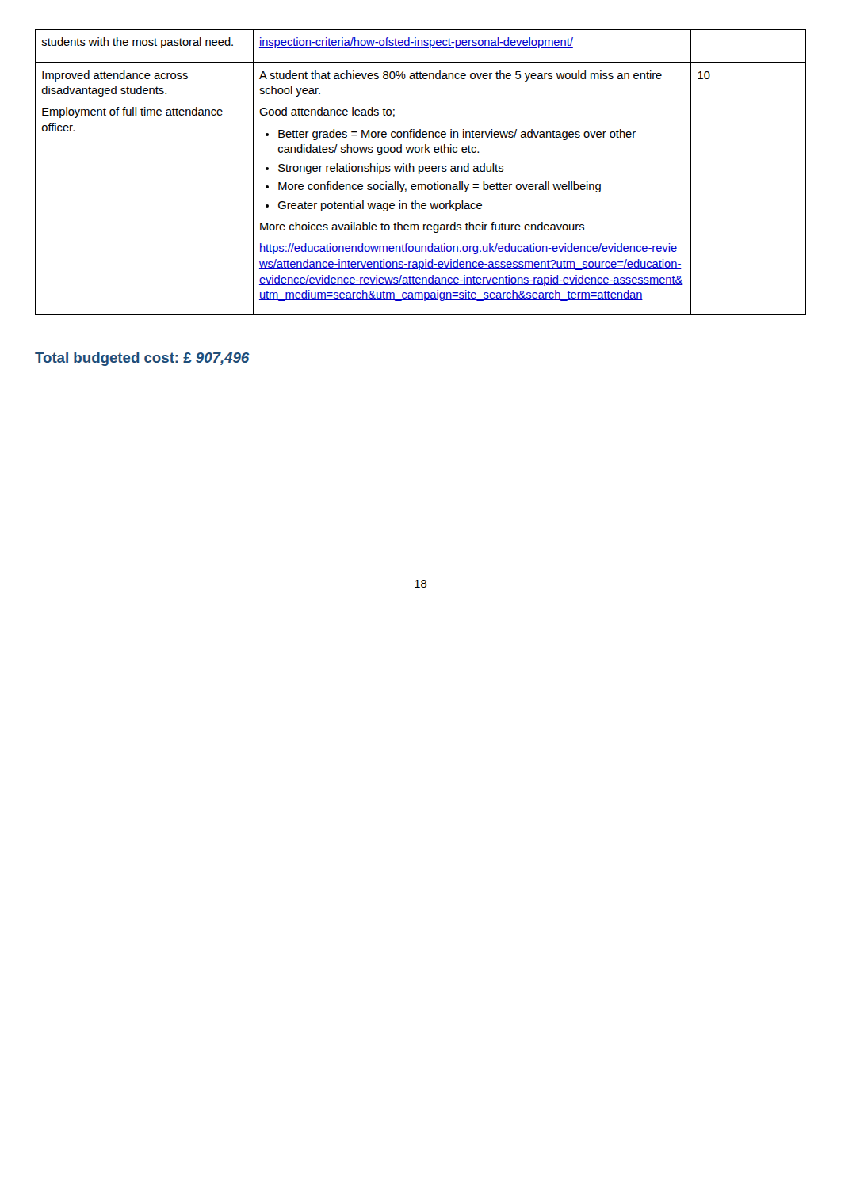| students with the most pastoral need. | inspection-criteria/how-ofsted-inspect-personal-development/ | |
| Improved attendance across disadvantaged students. Employment of full time attendance officer. | A student that achieves 80% attendance over the 5 years would miss an entire school year. Good attendance leads to; Better grades = More confidence in interviews/ advantages over other candidates/ shows good work ethic etc. Stronger relationships with peers and adults More confidence socially, emotionally = better overall wellbeing Greater potential wage in the workplace More choices available to them regards their future endeavours https://educationendowmentfoundation.org.uk/education-evidence/evidence-reviews/attendance-interventions-rapid-evidence-assessment?utm_source=/education-evidence/evidence-reviews/attendance-interventions-rapid-evidence-assessment&utm_medium=search&utm_campaign=site_search&search_term=attendan | 10 |
Total budgeted cost: £ 907,496
18